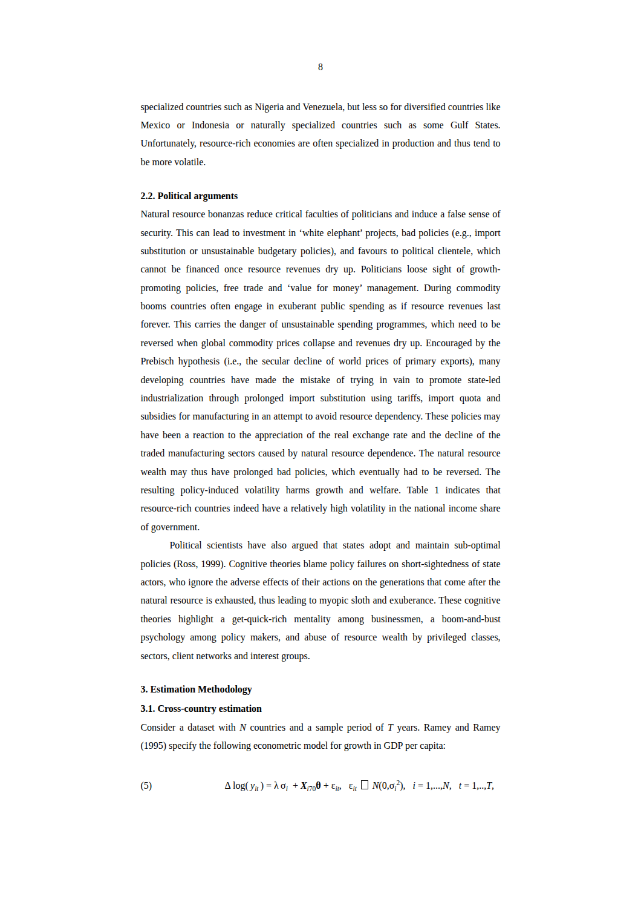8
specialized countries such as Nigeria and Venezuela, but less so for diversified countries like Mexico or Indonesia or naturally specialized countries such as some Gulf States. Unfortunately, resource-rich economies are often specialized in production and thus tend to be more volatile.
2.2. Political arguments
Natural resource bonanzas reduce critical faculties of politicians and induce a false sense of security. This can lead to investment in ‘white elephant’ projects, bad policies (e.g., import substitution or unsustainable budgetary policies), and favours to political clientele, which cannot be financed once resource revenues dry up. Politicians loose sight of growth-promoting policies, free trade and ‘value for money’ management. During commodity booms countries often engage in exuberant public spending as if resource revenues last forever. This carries the danger of unsustainable spending programmes, which need to be reversed when global commodity prices collapse and revenues dry up. Encouraged by the Prebisch hypothesis (i.e., the secular decline of world prices of primary exports), many developing countries have made the mistake of trying in vain to promote state-led industrialization through prolonged import substitution using tariffs, import quota and subsidies for manufacturing in an attempt to avoid resource dependency. These policies may have been a reaction to the appreciation of the real exchange rate and the decline of the traded manufacturing sectors caused by natural resource dependence. The natural resource wealth may thus have prolonged bad policies, which eventually had to be reversed. The resulting policy-induced volatility harms growth and welfare. Table 1 indicates that resource-rich countries indeed have a relatively high volatility in the national income share of government.
Political scientists have also argued that states adopt and maintain sub-optimal policies (Ross, 1999). Cognitive theories blame policy failures on short-sightedness of state actors, who ignore the adverse effects of their actions on the generations that come after the natural resource is exhausted, thus leading to myopic sloth and exuberance. These cognitive theories highlight a get-quick-rich mentality among businessmen, a boom-and-bust psychology among policy makers, and abuse of resource wealth by privileged classes, sectors, client networks and interest groups.
3. Estimation Methodology
3.1. Cross-country estimation
Consider a dataset with N countries and a sample period of T years. Ramey and Ramey (1995) specify the following econometric model for growth in GDP per capita:
(5)
Δ log( yit ) = λ σi + Xi70θ + εit, εit N(0,σi2), i = 1,...,N, t = 1,..,T,